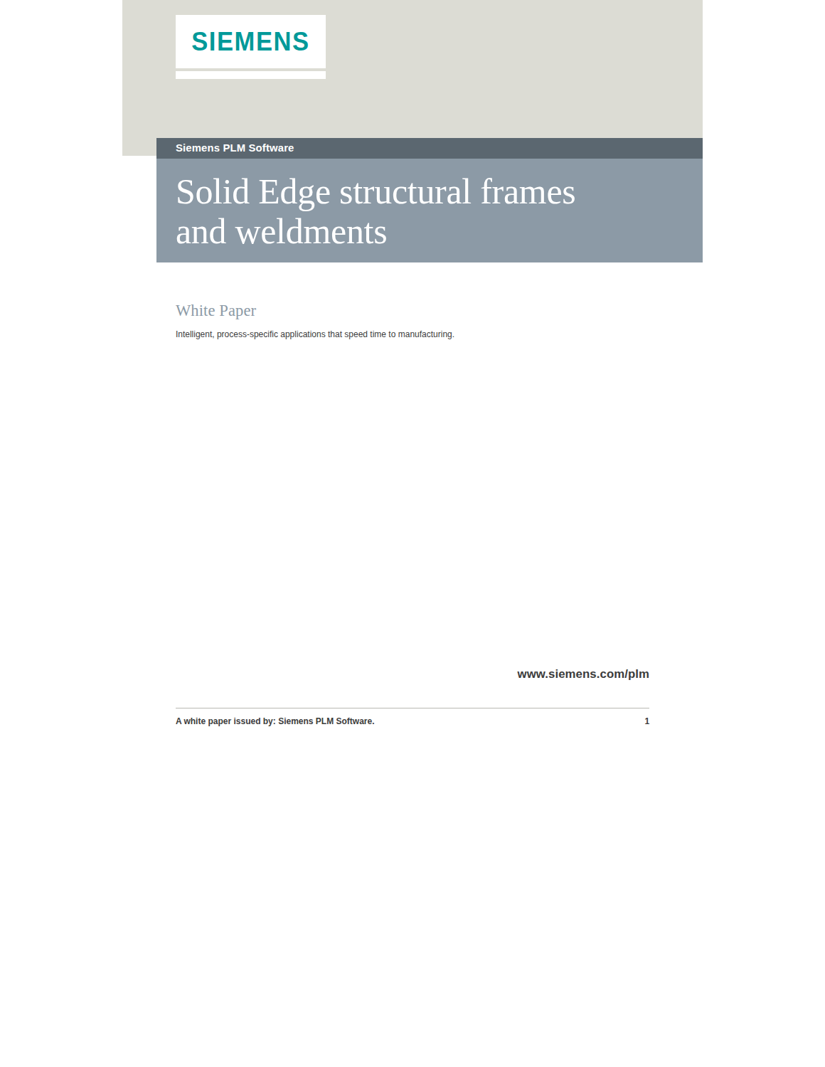SIEMENS
Siemens PLM Software
Solid Edge structural frames
and weldments
White Paper
Intelligent, process-specific applications that speed time to manufacturing.
www.siemens.com/plm
A white paper issued by: Siemens PLM Software.
1